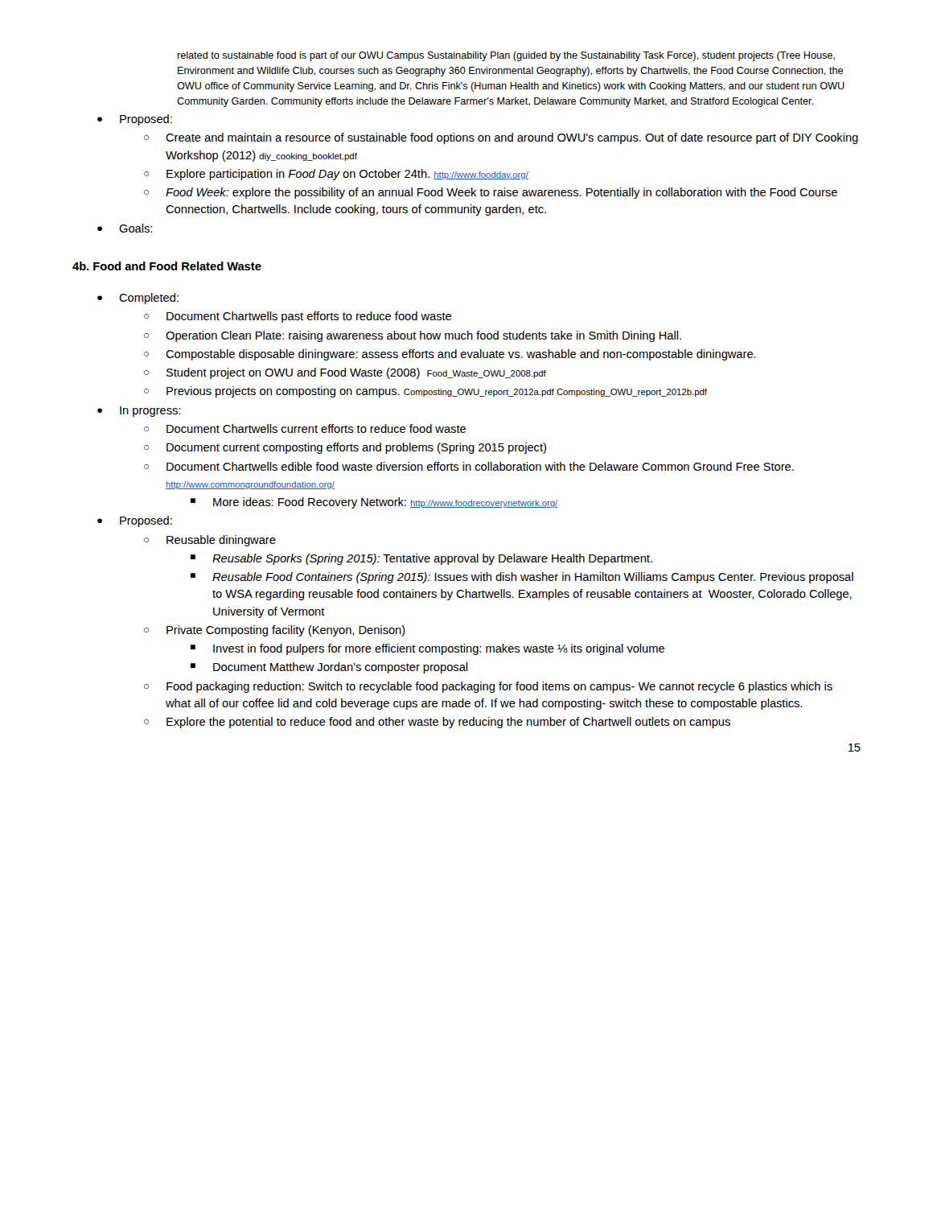related to sustainable food is part of our OWU Campus Sustainability Plan (guided by the Sustainability Task Force), student projects (Tree House, Environment and Wildlife Club, courses such as Geography 360 Environmental Geography), efforts by Chartwells, the Food Course Connection, the OWU office of Community Service Learning, and Dr. Chris Fink's (Human Health and Kinetics) work with Cooking Matters, and our student run OWU Community Garden. Community efforts include the Delaware Farmer's Market, Delaware Community Market, and Stratford Ecological Center.
Proposed:
Create and maintain a resource of sustainable food options on and around OWU's campus. Out of date resource part of DIY Cooking Workshop (2012) diy_cooking_booklet.pdf
Explore participation in Food Day on October 24th. http://www.foodday.org/
Food Week: explore the possibility of an annual Food Week to raise awareness. Potentially in collaboration with the Food Course Connection, Chartwells. Include cooking, tours of community garden, etc.
Goals:
4b. Food and Food Related Waste
Completed:
Document Chartwells past efforts to reduce food waste
Operation Clean Plate: raising awareness about how much food students take in Smith Dining Hall.
Compostable disposable diningware: assess efforts and evaluate vs. washable and non-compostable diningware.
Student project on OWU and Food Waste (2008) Food_Waste_OWU_2008.pdf
Previous projects on composting on campus. Composting_OWU_report_2012a.pdf Composting_OWU_report_2012b.pdf
In progress:
Document Chartwells current efforts to reduce food waste
Document current composting efforts and problems (Spring 2015 project)
Document Chartwells edible food waste diversion efforts in collaboration with the Delaware Common Ground Free Store. http://www.commongroundfoundation.org/
More ideas: Food Recovery Network: http://www.foodrecoverynetwork.org/
Proposed:
Reusable diningware
Reusable Sporks (Spring 2015): Tentative approval by Delaware Health Department.
Reusable Food Containers (Spring 2015): Issues with dish washer in Hamilton Williams Campus Center. Previous proposal to WSA regarding reusable food containers by Chartwells. Examples of reusable containers at Wooster, Colorado College, University of Vermont
Private Composting facility (Kenyon, Denison)
Invest in food pulpers for more efficient composting: makes waste ⅛ its original volume
Document Matthew Jordan's composter proposal
Food packaging reduction: Switch to recyclable food packaging for food items on campus- We cannot recycle 6 plastics which is what all of our coffee lid and cold beverage cups are made of. If we had composting- switch these to compostable plastics.
Explore the potential to reduce food and other waste by reducing the number of Chartwell outlets on campus
15